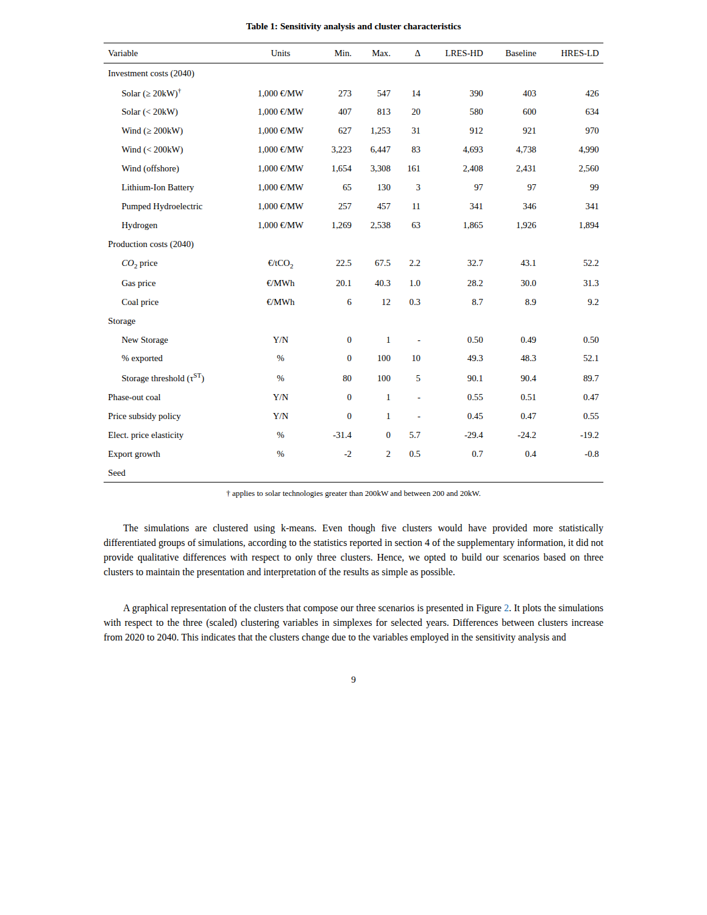Table 1: Sensitivity analysis and cluster characteristics
| Variable | Units | Min. | Max. | Δ | LRES-HD | Baseline | HRES-LD |
| --- | --- | --- | --- | --- | --- | --- | --- |
| Investment costs (2040) |
| Solar (≥ 20kW) † | 1,000 €/MW | 273 | 547 | 14 | 390 | 403 | 426 |
| Solar (< 20kW) | 1,000 €/MW | 407 | 813 | 20 | 580 | 600 | 634 |
| Wind (≥ 200kW) | 1,000 €/MW | 627 | 1,253 | 31 | 912 | 921 | 970 |
| Wind (< 200kW) | 1,000 €/MW | 3,223 | 6,447 | 83 | 4,693 | 4,738 | 4,990 |
| Wind (offshore) | 1,000 €/MW | 1,654 | 3,308 | 161 | 2,408 | 2,431 | 2,560 |
| Lithium-Ion Battery | 1,000 €/MW | 65 | 130 | 3 | 97 | 97 | 99 |
| Pumped Hydroelectric | 1,000 €/MW | 257 | 457 | 11 | 341 | 346 | 341 |
| Hydrogen | 1,000 €/MW | 1,269 | 2,538 | 63 | 1,865 | 1,926 | 1,894 |
| Production costs (2040) |
| CO 2 price | €/tCO 2 | 22.5 | 67.5 | 2.2 | 32.7 | 43.1 | 52.2 |
| Gas price | €/MWh | 20.1 | 40.3 | 1.0 | 28.2 | 30.0 | 31.3 |
| Coal price | €/MWh | 6 | 12 | 0.3 | 8.7 | 8.9 | 9.2 |
| Storage |
| New Storage | Y/N | 0 | 1 | - | 0.50 | 0.49 | 0.50 |
| % exported | % | 0 | 100 | 10 | 49.3 | 48.3 | 52.1 |
| Storage threshold (τ ST ) | % | 80 | 100 | 5 | 90.1 | 90.4 | 89.7 |
| Phase-out coal | Y/N | 0 | 1 | - | 0.55 | 0.51 | 0.47 |
| Price subsidy policy | Y/N | 0 | 1 | - | 0.45 | 0.47 | 0.55 |
| Elect. price elasticity | % | -31.4 | 0 | 5.7 | -29.4 | -24.2 | -19.2 |
| Export growth | % | -2 | 2 | 0.5 | 0.7 | 0.4 | -0.8 |
| Seed | | | | | | | |
† applies to solar technologies greater than 200kW and between 200 and 20kW.
The simulations are clustered using k-means. Even though five clusters would have provided more statistically differentiated groups of simulations, according to the statistics reported in section 4 of the supplementary information, it did not provide qualitative differences with respect to only three clusters. Hence, we opted to build our scenarios based on three clusters to maintain the presentation and interpretation of the results as simple as possible.
A graphical representation of the clusters that compose our three scenarios is presented in Figure 2. It plots the simulations with respect to the three (scaled) clustering variables in simplexes for selected years. Differences between clusters increase from 2020 to 2040. This indicates that the clusters change due to the variables employed in the sensitivity analysis and
9